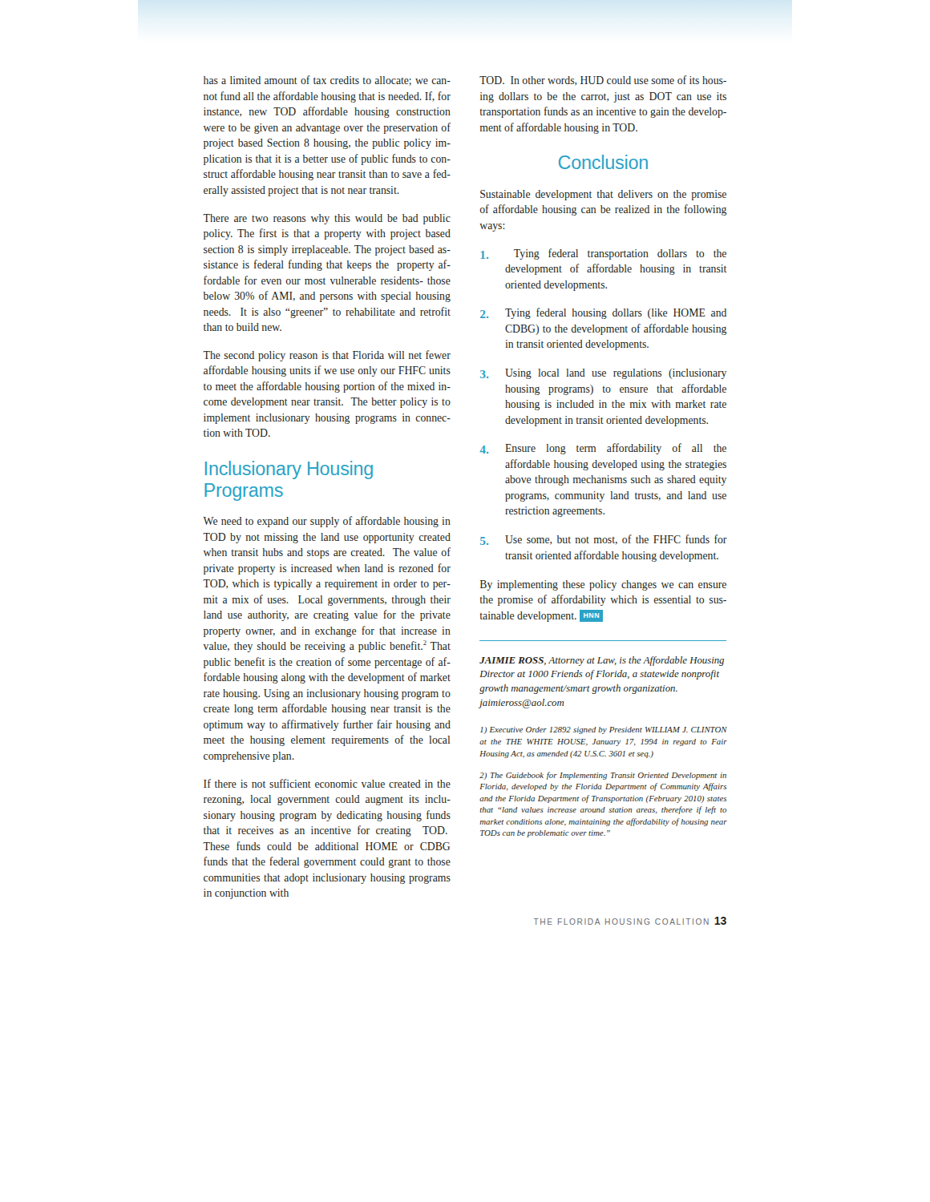has a limited amount of tax credits to allocate; we cannot fund all the affordable housing that is needed. If, for instance, new TOD affordable housing construction were to be given an advantage over the preservation of project based Section 8 housing, the public policy implication is that it is a better use of public funds to construct affordable housing near transit than to save a federally assisted project that is not near transit.
There are two reasons why this would be bad public policy. The first is that a property with project based section 8 is simply irreplaceable. The project based assistance is federal funding that keeps the property affordable for even our most vulnerable residents- those below 30% of AMI, and persons with special housing needs. It is also “greener” to rehabilitate and retrofit than to build new.
The second policy reason is that Florida will net fewer affordable housing units if we use only our FHFC units to meet the affordable housing portion of the mixed income development near transit. The better policy is to implement inclusionary housing programs in connection with TOD.
Inclusionary Housing Programs
We need to expand our supply of affordable housing in TOD by not missing the land use opportunity created when transit hubs and stops are created. The value of private property is increased when land is rezoned for TOD, which is typically a requirement in order to permit a mix of uses. Local governments, through their land use authority, are creating value for the private property owner, and in exchange for that increase in value, they should be receiving a public benefit.2 That public benefit is the creation of some percentage of affordable housing along with the development of market rate housing. Using an inclusionary housing program to create long term affordable housing near transit is the optimum way to affirmatively further fair housing and meet the housing element requirements of the local comprehensive plan.
If there is not sufficient economic value created in the rezoning, local government could augment its inclusionary housing program by dedicating housing funds that it receives as an incentive for creating TOD. These funds could be additional HOME or CDBG funds that the federal government could grant to those communities that adopt inclusionary housing programs in conjunction with
TOD. In other words, HUD could use some of its housing dollars to be the carrot, just as DOT can use its transportation funds as an incentive to gain the development of affordable housing in TOD.
Conclusion
Sustainable development that delivers on the promise of affordable housing can be realized in the following ways:
1. Tying federal transportation dollars to the development of affordable housing in transit oriented developments.
2. Tying federal housing dollars (like HOME and CDBG) to the development of affordable housing in transit oriented developments.
3. Using local land use regulations (inclusionary housing programs) to ensure that affordable housing is included in the mix with market rate development in transit oriented developments.
4. Ensure long term affordability of all the affordable housing developed using the strategies above through mechanisms such as shared equity programs, community land trusts, and land use restriction agreements.
5. Use some, but not most, of the FHFC funds for transit oriented affordable housing development.
By implementing these policy changes we can ensure the promise of affordability which is essential to sustainable development.HNN
JAIMIE ROSS, Attorney at Law, is the Affordable Housing Director at 1000 Friends of Florida, a statewide nonprofit growth management/smart growth organization. jaimieross@aol.com
1) Executive Order 12892 signed by President WILLIAM J. CLINTON at the THE WHITE HOUSE, January 17, 1994 in regard to Fair Housing Act, as amended (42 U.S.C. 3601 et seq.)
2) The Guidebook for Implementing Transit Oriented Development in Florida, developed by the Florida Department of Community Affairs and the Florida Department of Transportation (February 2010) states that “land values increase around station areas, therefore if left to market conditions alone, maintaining the affordability of housing near TODs can be problematic over time.”
THE FLORIDA HOUSING COALITION13